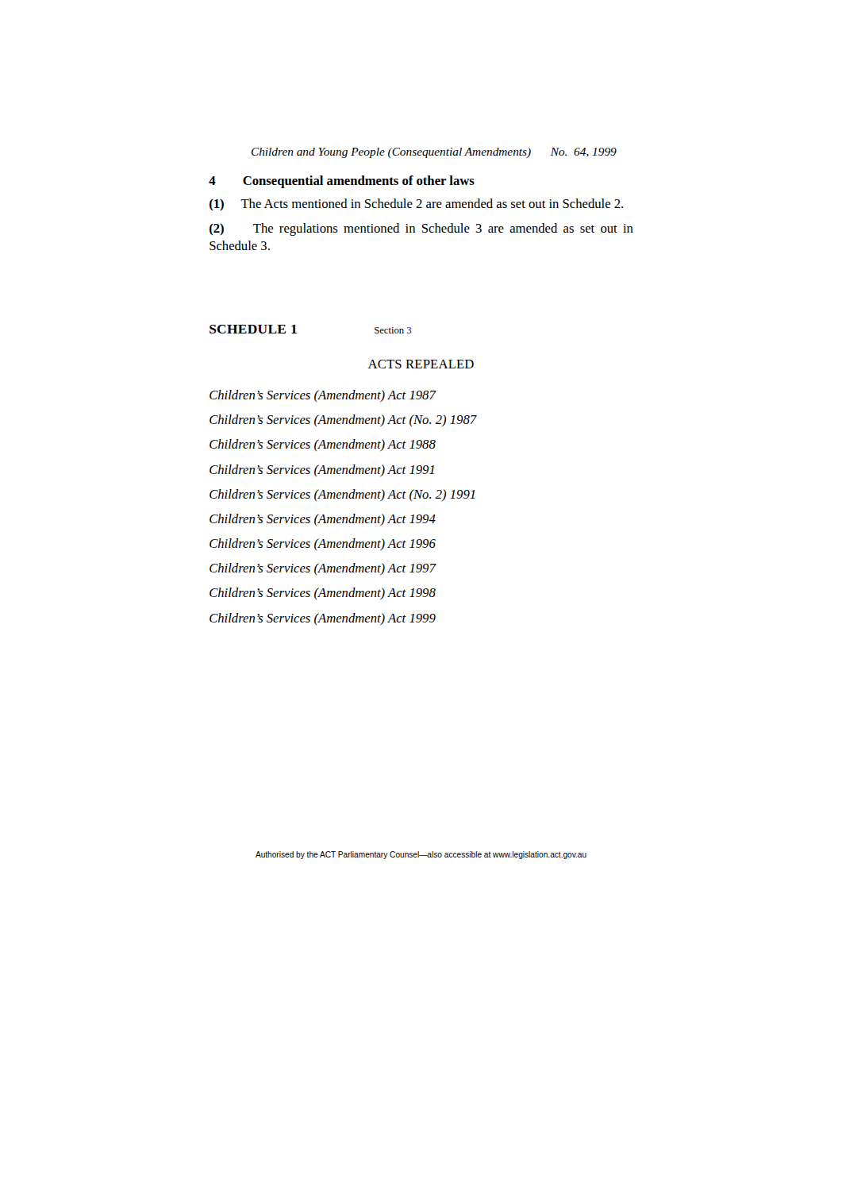Children and Young People (Consequential Amendments) No. 64, 1999
4 Consequential amendments of other laws
(1) The Acts mentioned in Schedule 2 are amended as set out in Schedule 2.
(2) The regulations mentioned in Schedule 3 are amended as set out in Schedule 3.
SCHEDULE 1 Section 3
ACTS REPEALED
Children’s Services (Amendment) Act 1987
Children’s Services (Amendment) Act (No. 2) 1987
Children’s Services (Amendment) Act 1988
Children’s Services (Amendment) Act 1991
Children’s Services (Amendment) Act (No. 2) 1991
Children’s Services (Amendment) Act 1994
Children’s Services (Amendment) Act 1996
Children’s Services (Amendment) Act 1997
Children’s Services (Amendment) Act 1998
Children’s Services (Amendment) Act 1999
Authorised by the ACT Parliamentary Counsel—also accessible at www.legislation.act.gov.au